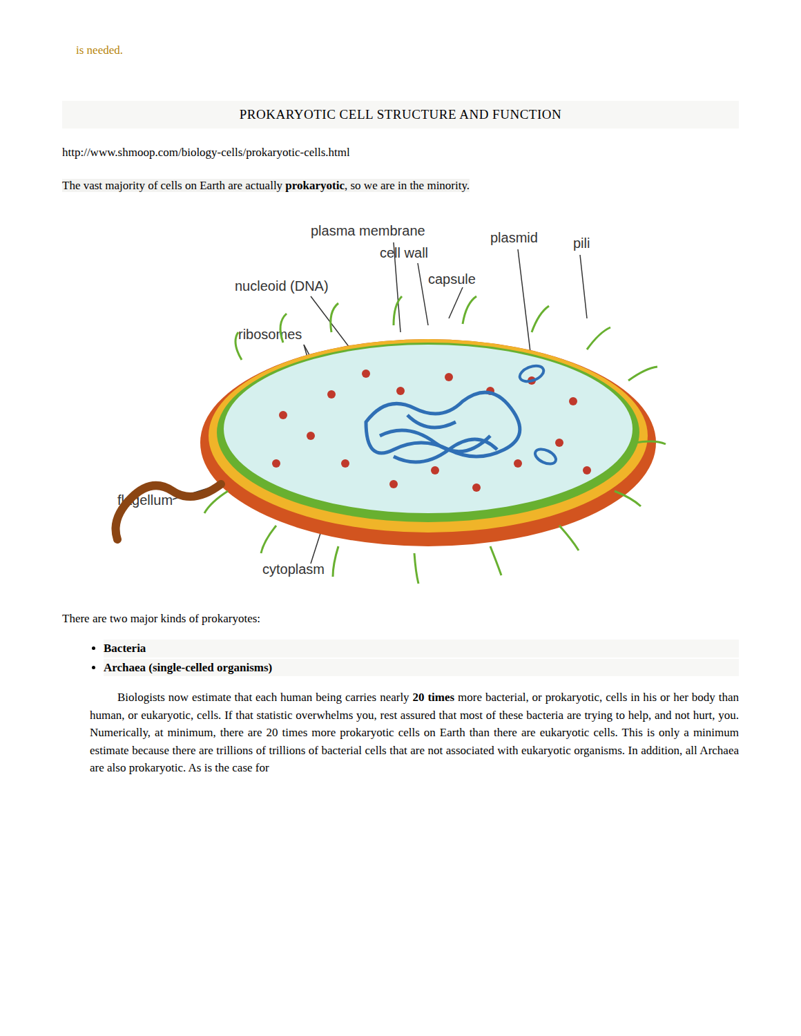is needed.
PROKARYOTIC CELL STRUCTURE AND FUNCTION
http://www.shmoop.com/biology-cells/prokaryotic-cells.html
The vast majority of cells on Earth are actually prokaryotic, so we are in the minority.
There are two major kinds of prokaryotes:
Bacteria
Archaea (single-celled organisms)
Biologists now estimate that each human being carries nearly 20 times more bacterial, or prokaryotic, cells in his or her body than human, or eukaryotic, cells. If that statistic overwhelms you, rest assured that most of these bacteria are trying to help, and not hurt, you. Numerically, at minimum, there are 20 times more prokaryotic cells on Earth than there are eukaryotic cells. This is only a minimum estimate because there are trillions of trillions of bacterial cells that are not associated with eukaryotic organisms. In addition, all Archaea are also prokaryotic. As is the case for